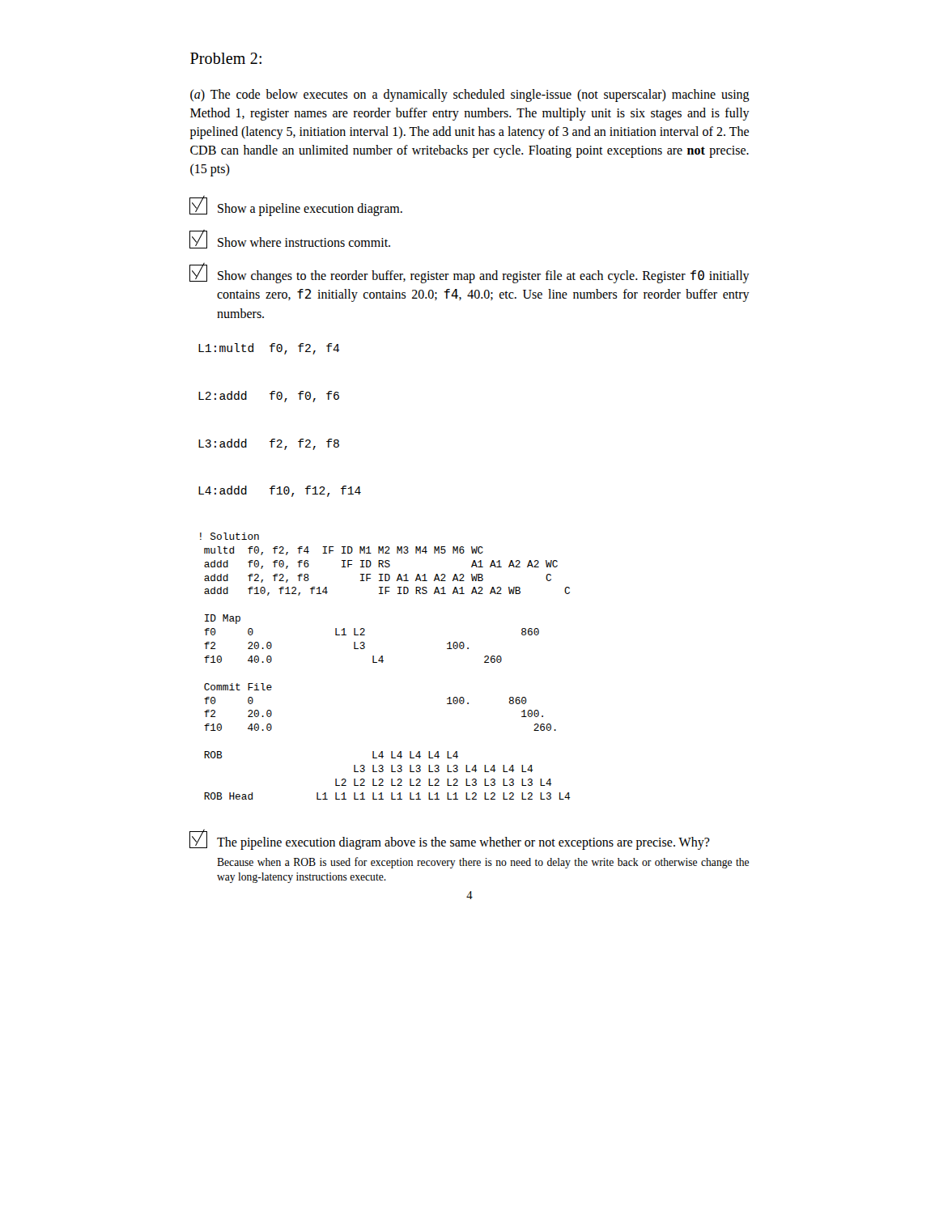Problem 2:
(a) The code below executes on a dynamically scheduled single-issue (not superscalar) machine using Method 1, register names are reorder buffer entry numbers. The multiply unit is six stages and is fully pipelined (latency 5, initiation interval 1). The add unit has a latency of 3 and an initiation interval of 2. The CDB can handle an unlimited number of writebacks per cycle. Floating point exceptions are not precise. (15 pts)
Show a pipeline execution diagram.
Show where instructions commit.
Show changes to the reorder buffer, register map and register file at each cycle. Register f0 initially contains zero, f2 initially contains 20.0; f4, 40.0; etc. Use line numbers for reorder buffer entry numbers.
L1:multd  f0, f2, f4

L2:addd   f0, f0, f6

L3:addd   f2, f2, f8

L4:addd   f10, f12, f14
! Solution
 multd  f0, f2, f4  IF ID M1 M2 M3 M4 M5 M6 WC
 addd   f0, f0, f6     IF ID RS             A1 A1 A2 A2 WC
 addd   f2, f2, f8        IF ID A1 A1 A2 A2 WB          C
 addd   f10, f12, f14        IF ID RS A1 A1 A2 A2 WB       C

 ID Map
 f0     0             L1 L2                         860
 f2     20.0             L3             100.
 f10    40.0                L4                260

 Commit File
 f0     0                               100.      860
 f2     20.0                                        100.
 f10    40.0                                          260.

 ROB                        L4 L4 L4 L4 L4
                         L3 L3 L3 L3 L3 L3 L4 L4 L4 L4
                      L2 L2 L2 L2 L2 L2 L2 L3 L3 L3 L3 L4
 ROB Head          L1 L1 L1 L1 L1 L1 L1 L1 L2 L2 L2 L2 L3 L4
The pipeline execution diagram above is the same whether or not exceptions are precise. Why?
Because when a ROB is used for exception recovery there is no need to delay the write back or otherwise change the way long-latency instructions execute.
4